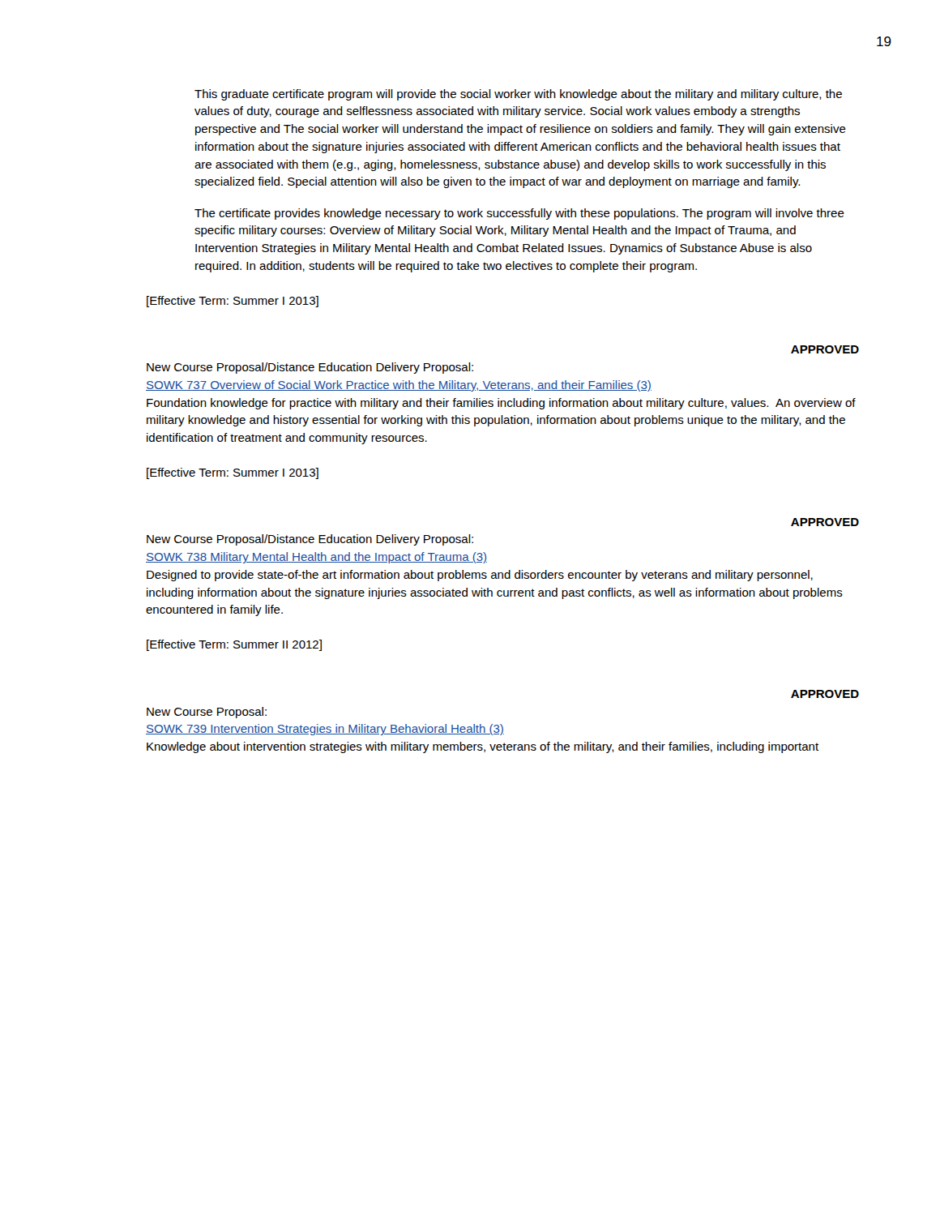19
This graduate certificate program will provide the social worker with knowledge about the military and military culture, the values of duty, courage and selflessness associated with military service. Social work values embody a strengths perspective and The social worker will understand the impact of resilience on soldiers and family. They will gain extensive information about the signature injuries associated with different American conflicts and the behavioral health issues that are associated with them (e.g., aging, homelessness, substance abuse) and develop skills to work successfully in this specialized field. Special attention will also be given to the impact of war and deployment on marriage and family.
The certificate provides knowledge necessary to work successfully with these populations. The program will involve three specific military courses: Overview of Military Social Work, Military Mental Health and the Impact of Trauma, and Intervention Strategies in Military Mental Health and Combat Related Issues. Dynamics of Substance Abuse is also required. In addition, students will be required to take two electives to complete their program.
[Effective Term: Summer I 2013]
APPROVED
New Course Proposal/Distance Education Delivery Proposal:
SOWK 737 Overview of Social Work Practice with the Military, Veterans, and their Families (3)
Foundation knowledge for practice with military and their families including information about military culture, values. An overview of military knowledge and history essential for working with this population, information about problems unique to the military, and the identification of treatment and community resources.
[Effective Term: Summer I 2013]
APPROVED
New Course Proposal/Distance Education Delivery Proposal:
SOWK 738 Military Mental Health and the Impact of Trauma (3)
Designed to provide state-of-the art information about problems and disorders encounter by veterans and military personnel, including information about the signature injuries associated with current and past conflicts, as well as information about problems encountered in family life.
[Effective Term: Summer II 2012]
APPROVED
New Course Proposal:
SOWK 739 Intervention Strategies in Military Behavioral Health (3)
Knowledge about intervention strategies with military members, veterans of the military, and their families, including important